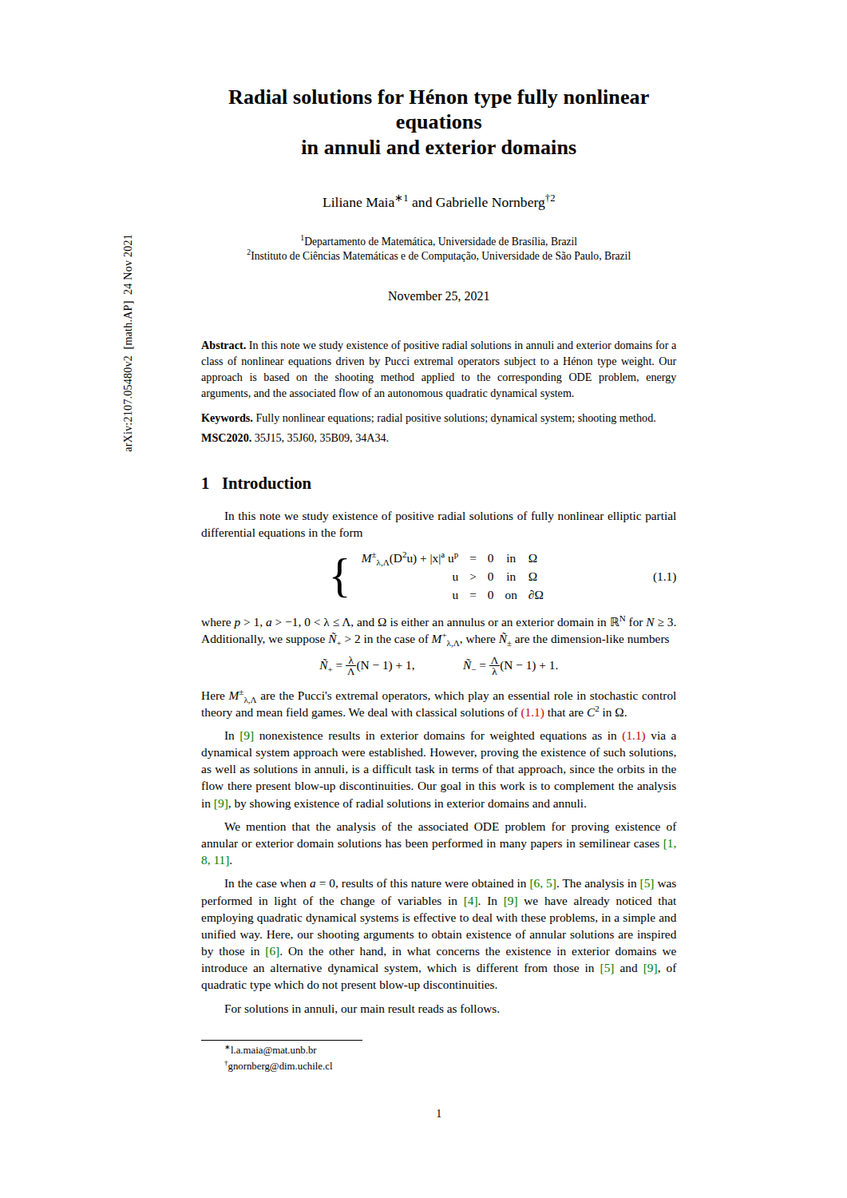arXiv:2107.05480v2 [math.AP] 24 Nov 2021
Radial solutions for Hénon type fully nonlinear equations
in annuli and exterior domains
Liliane Maia∗1 and Gabrielle Nornberg†2
1Departamento de Matemática, Universidade de Brasília, Brazil
2Instituto de Ciências Matemáticas e de Computação, Universidade de São Paulo, Brazil
November 25, 2021
Abstract. In this note we study existence of positive radial solutions in annuli and exterior domains for a class of nonlinear equations driven by Pucci extremal operators subject to a Hénon type weight. Our approach is based on the shooting method applied to the corresponding ODE problem, energy arguments, and the associated flow of an autonomous quadratic dynamical system.
Keywords. Fully nonlinear equations; radial positive solutions; dynamical system; shooting method.
MSC2020. 35J15, 35J60, 35B09, 34A34.
1 Introduction
In this note we study existence of positive radial solutions of fully nonlinear elliptic partial differential equations in the form
{
| M ± λ,Λ (D 2 u) + /x/ a u p | = | 0 | in | Ω |
| u | > | 0 | in | Ω |
| u | = | 0 | on | ∂Ω |
(1.1)
where p > 1, a > −1, 0 < λ ≤ Λ, and Ω is either an annulus or an exterior domain in ℝN for N ≥ 3. Additionally, we suppose Ñ+ > 2 in the case of M+λ,Λ, where Ñ± are the dimension-like numbers
Ñ+ = λΛ(N − 1) + 1, Ñ− = Λλ(N − 1) + 1.
Here M±λ,Λ are the Pucci's extremal operators, which play an essential role in stochastic control theory and mean field games. We deal with classical solutions of (1.1) that are C2 in Ω.
In [9] nonexistence results in exterior domains for weighted equations as in (1.1) via a dynamical system approach were established. However, proving the existence of such solutions, as well as solutions in annuli, is a difficult task in terms of that approach, since the orbits in the flow there present blow-up discontinuities. Our goal in this work is to complement the analysis in [9], by showing existence of radial solutions in exterior domains and annuli.
We mention that the analysis of the associated ODE problem for proving existence of annular or exterior domain solutions has been performed in many papers in semilinear cases [1, 8, 11].
In the case when a = 0, results of this nature were obtained in [6, 5]. The analysis in [5] was performed in light of the change of variables in [4]. In [9] we have already noticed that employing quadratic dynamical systems is effective to deal with these problems, in a simple and unified way. Here, our shooting arguments to obtain existence of annular solutions are inspired by those in [6]. On the other hand, in what concerns the existence in exterior domains we introduce an alternative dynamical system, which is different from those in [5] and [9], of quadratic type which do not present blow-up discontinuities.
For solutions in annuli, our main result reads as follows.
∗l.a.maia@mat.unb.br
†gnornberg@dim.uchile.cl
1